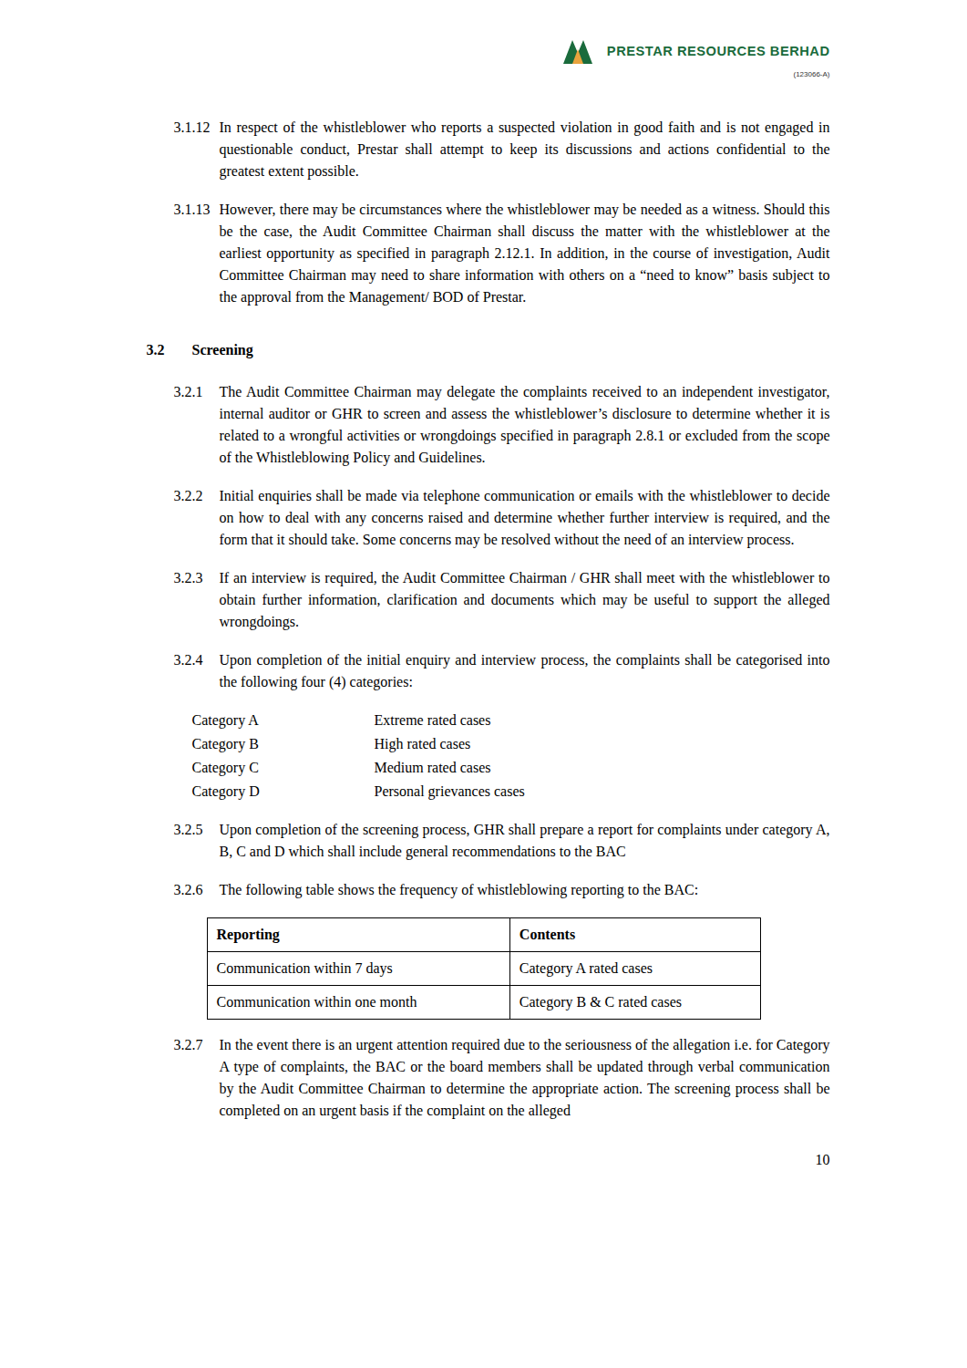PRESTAR RESOURCES BERHAD
(123066-A)
3.1.12
In respect of the whistleblower who reports a suspected violation in good faith and is not engaged in questionable conduct, Prestar shall attempt to keep its discussions and actions confidential to the greatest extent possible.
3.1.13
However, there may be circumstances where the whistleblower may be needed as a witness. Should this be the case, the Audit Committee Chairman shall discuss the matter with the whistleblower at the earliest opportunity as specified in paragraph 2.12.1. In addition, in the course of investigation, Audit Committee Chairman may need to share information with others on a “need to know” basis subject to the approval from the Management/ BOD of Prestar.
3.2
Screening
3.2.1
The Audit Committee Chairman may delegate the complaints received to an independent investigator, internal auditor or GHR to screen and assess the whistleblower’s disclosure to determine whether it is related to a wrongful activities or wrongdoings specified in paragraph 2.8.1 or excluded from the scope of the Whistleblowing Policy and Guidelines.
3.2.2
Initial enquiries shall be made via telephone communication or emails with the whistleblower to decide on how to deal with any concerns raised and determine whether further interview is required, and the form that it should take. Some concerns may be resolved without the need of an interview process.
3.2.3
If an interview is required, the Audit Committee Chairman / GHR shall meet with the whistleblower to obtain further information, clarification and documents which may be useful to support the alleged wrongdoings.
3.2.4
Upon completion of the initial enquiry and interview process, the complaints shall be categorised into the following four (4) categories:
| Category A | Extreme rated cases |
| Category B | High rated cases |
| Category C | Medium rated cases |
| Category D | Personal grievances cases |
3.2.5
Upon completion of the screening process, GHR shall prepare a report for complaints under category A, B, C and D which shall include general recommendations to the BAC
3.2.6
The following table shows the frequency of whistleblowing reporting to the BAC:
| Reporting | Contents |
| --- | --- |
| Communication within 7 days | Category A rated cases |
| Communication within one month | Category B & C rated cases |
3.2.7
In the event there is an urgent attention required due to the seriousness of the allegation i.e. for Category A type of complaints, the BAC or the board members shall be updated through verbal communication by the Audit Committee Chairman to determine the appropriate action. The screening process shall be completed on an urgent basis if the complaint on the alleged
10